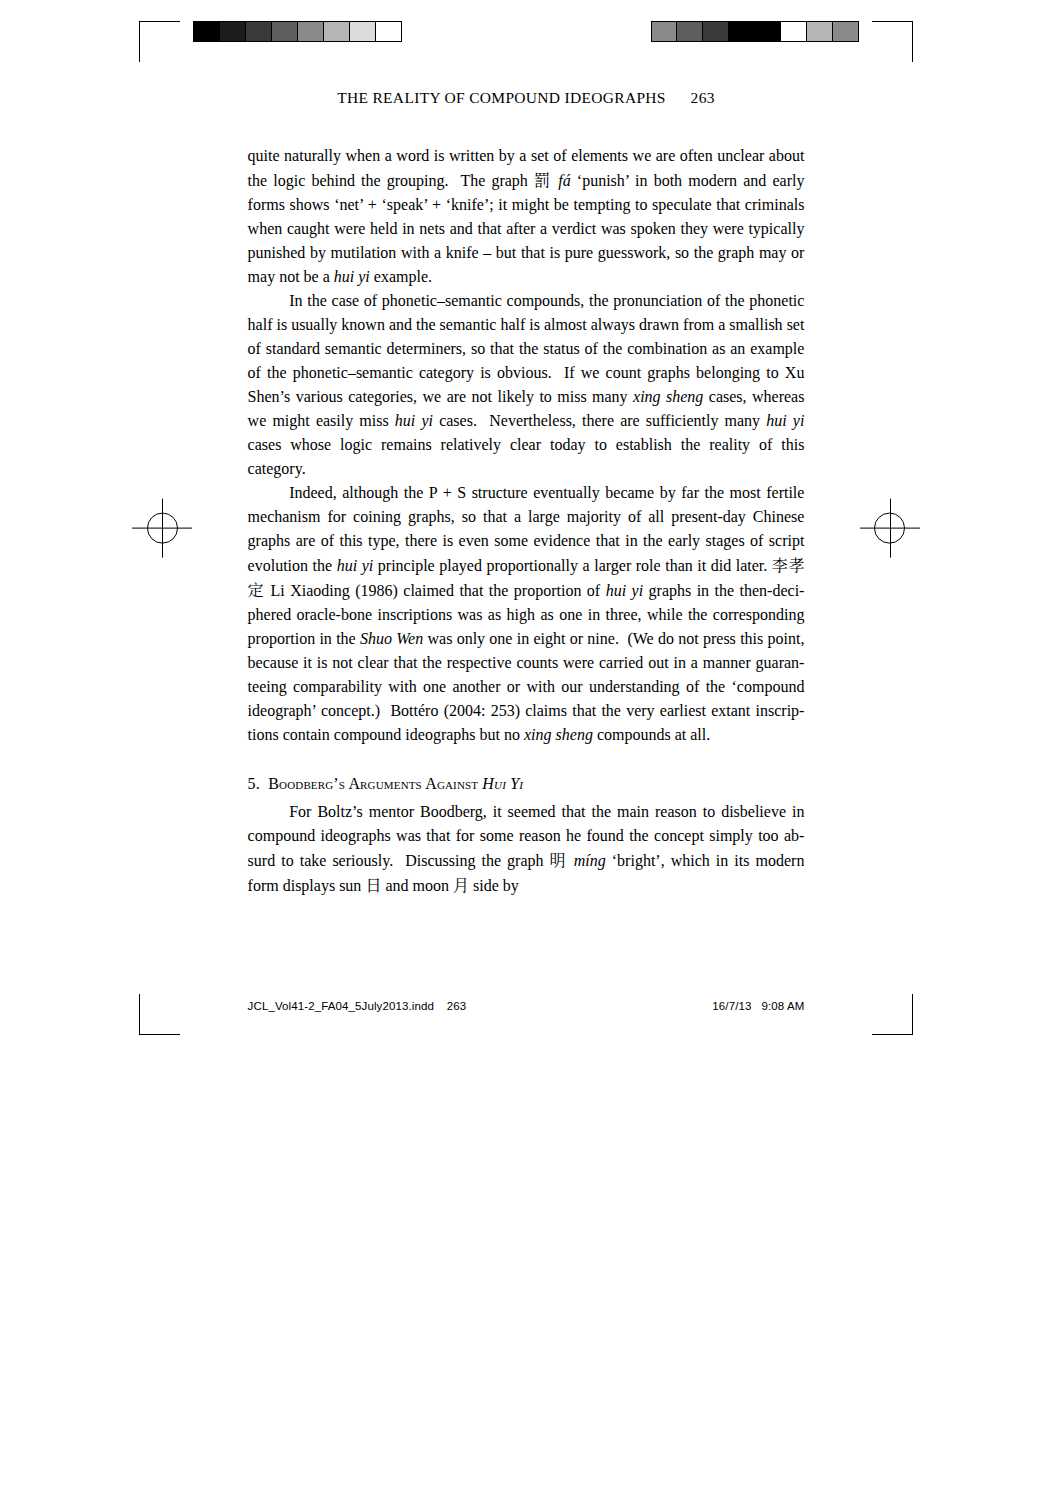THE REALITY OF COMPOUND IDEOGRAPHS263
quite naturally when a word is written by a set of elements we are often unclear about the logic behind the grouping. The graph 罰 fá ‘punish’ in both modern and early forms shows ‘net’ + ‘speak’ + ‘knife’; it might be tempting to speculate that criminals when caught were held in nets and that after a verdict was spoken they were typically punished by mutilation with a knife – but that is pure guesswork, so the graph may or may not be a hui yi example.
In the case of phonetic–semantic compounds, the pronunciation of the phonetic half is usually known and the semantic half is almost always drawn from a smallish set of standard semantic determiners, so that the status of the combination as an example of the phonetic–semantic category is obvious. If we count graphs belonging to Xu Shen’s various categories, we are not likely to miss many xing sheng cases, whereas we might easily miss hui yi cases. Nevertheless, there are sufficiently many hui yi cases whose logic remains relatively clear today to establish the reality of this category.
Indeed, although the P + S structure eventually became by far the most fertile mechanism for coining graphs, so that a large majority of all present-day Chinese graphs are of this type, there is even some evidence that in the early stages of script evolution the hui yi principle played proportionally a larger role than it did later. 李孝定 Li Xiaoding (1986) claimed that the proportion of hui yi graphs in the then-deciphered oracle-bone inscriptions was as high as one in three, while the corresponding proportion in the Shuo Wen was only one in eight or nine. (We do not press this point, because it is not clear that the respective counts were carried out in a manner guaranteeing comparability with one another or with our understanding of the ‘compound ideograph’ concept.) Bottéro (2004: 253) claims that the very earliest extant inscriptions contain compound ideographs but no xing sheng compounds at all.
5. Boodberg’s Arguments Against Hui Yi
For Boltz’s mentor Boodberg, it seemed that the main reason to disbelieve in compound ideographs was that for some reason he found the concept simply too absurd to take seriously. Discussing the graph 明 míng ‘bright’, which in its modern form displays sun 日 and moon 月 side by
JCL_Vol41-2_FA04_5July2013.indd263
16/7/13 9:08 AM